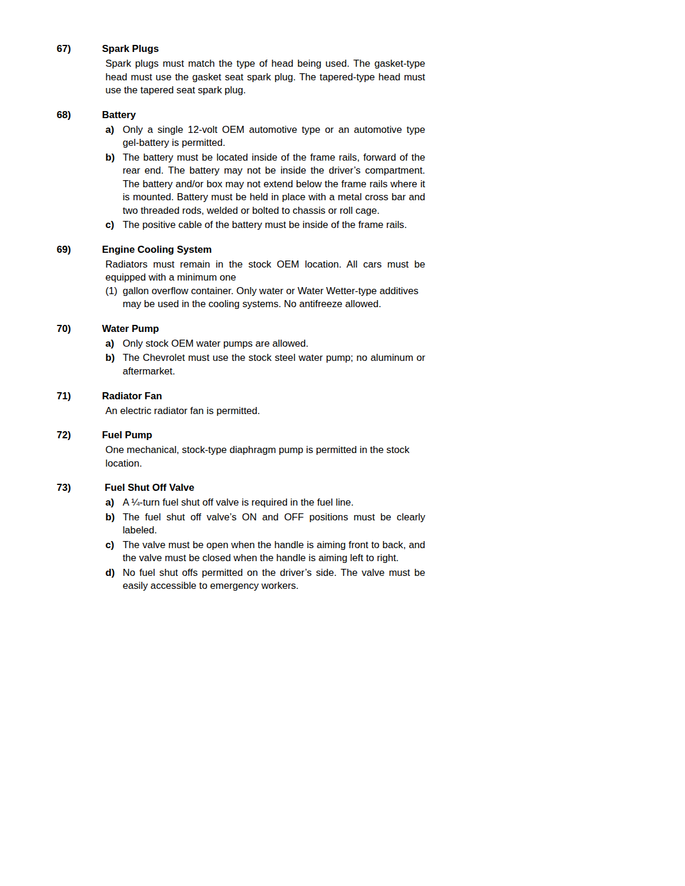67) Spark Plugs Spark plugs must match the type of head being used. The gasket-type head must use the gasket seat spark plug. The tapered-type head must use the tapered seat spark plug.
68) Battery
a) Only a single 12-volt OEM automotive type or an automotive type gel-battery is permitted.
b) The battery must be located inside of the frame rails, forward of the rear end. The battery may not be inside the driver’s compartment. The battery and/or box may not extend below the frame rails where it is mounted. Battery must be held in place with a metal cross bar and two threaded rods, welded or bolted to chassis or roll cage.
c) The positive cable of the battery must be inside of the frame rails.
69) Engine Cooling System Radiators must remain in the stock OEM location. All cars must be equipped with a minimum one
(1) gallon overflow container. Only water or Water Wetter-type additives may be used in the cooling systems. No antifreeze allowed.
70) Water Pump
a) Only stock OEM water pumps are allowed.
b) The Chevrolet must use the stock steel water pump; no aluminum or aftermarket.
71) Radiator Fan An electric radiator fan is permitted.
72) Fuel Pump One mechanical, stock-type diaphragm pump is permitted in the stock location.
73) Fuel Shut Off Valve
a) A ¼-turn fuel shut off valve is required in the fuel line.
b) The fuel shut off valve’s ON and OFF positions must be clearly labeled.
c) The valve must be open when the handle is aiming front to back, and the valve must be closed when the handle is aiming left to right.
d) No fuel shut offs permitted on the driver’s side. The valve must be easily accessible to emergency workers.